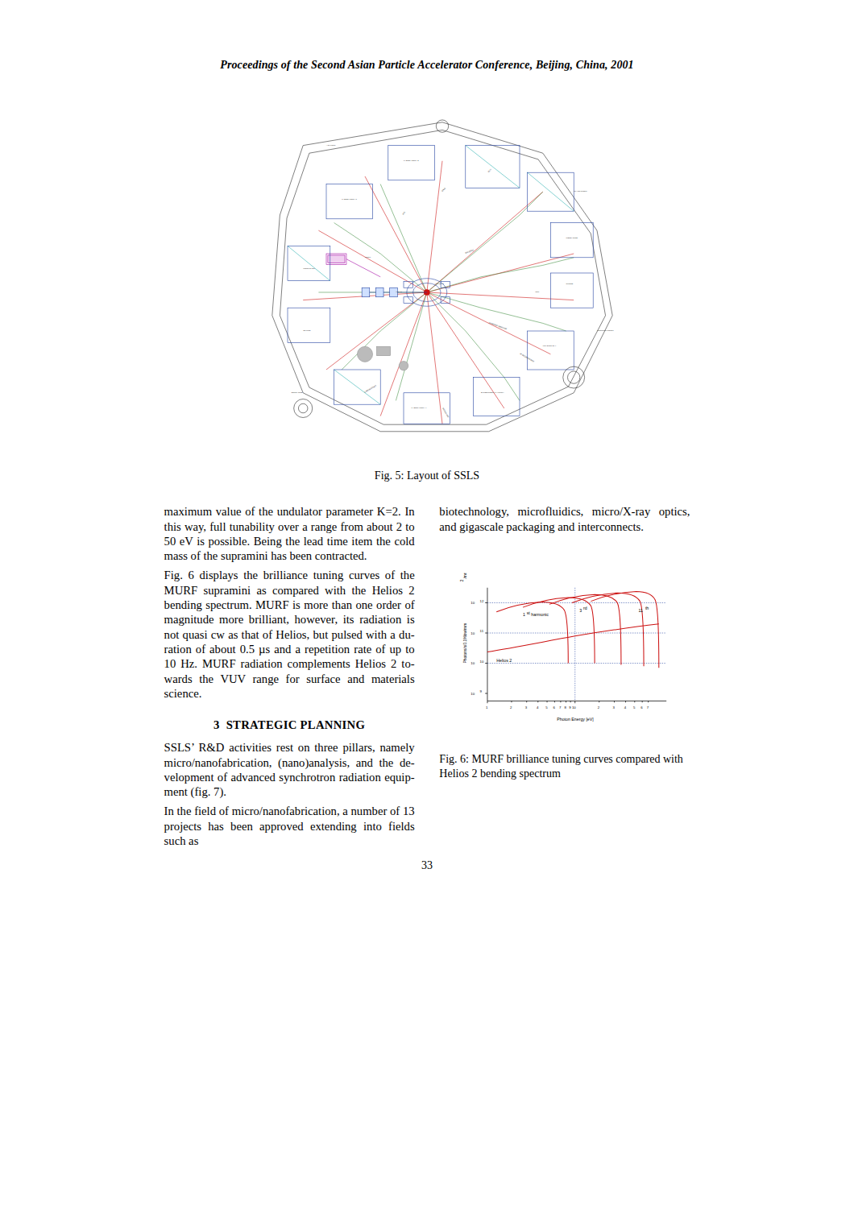Proceedings of the Second Asian Particle Accelerator Conference, Beijing, China, 2001
SINS SUV PCI MURF MU-SPEC DIAMOND WINDOW IR MICROSCOPE ISMI MICRO-XRF LABORATORY OFFICE WORKSHOP LABORATORY 1 LABORATORY 2 MEZZANINE STORE LOADING BAY EXPERIMENTAL HUTCH LABORATORY 4 ENTRANCE AIR LOCK PLANT ROOM CONTROL ROOM LINAC HELIOS 2
Fig. 5: Layout of SSLS
maximum value of the undulator parameter K=2. In this way, full tunability over a range from about 2 to 50 eV is possible. Being the lead time item the cold mass of the supramini has been contracted.
Fig. 6 displays the brilliance tuning curves of the MURF supramini as compared with the Helios 2 bending spectrum. MURF is more than one order of magnitude more brilliant, however, its radiation is not quasi cw as that of Helios, but pulsed with a duration of about 0.5 µs and a repetition rate of up to 10 Hz. MURF radiation complements Helios 2 towards the VUV range for surface and materials science.
3 STRATEGIC PLANNING
SSLS’ R&D activities rest on three pillars, namely micro/nanofabrication, (nano)analysis, and the development of advanced synchrotron radiation equipment (fig. 7).
In the field of micro/nanofabrication, a number of 13 projects has been approved extending into fields such as
biotechnology, microfluidics, micro/X-ray optics, and gigascale packaging and interconnects.
Photons/s/0.1%bw/mm 2 /mrad 2 1012 1011 1010 109 1 2 3 4 5 6 7 8 9 10 2 3 4 5 6 7 Photon Energy [eV] Helios 2 1stharmonic 3rd 11th
Fig. 6: MURF brilliance tuning curves compared with Helios 2 bending spectrum
33